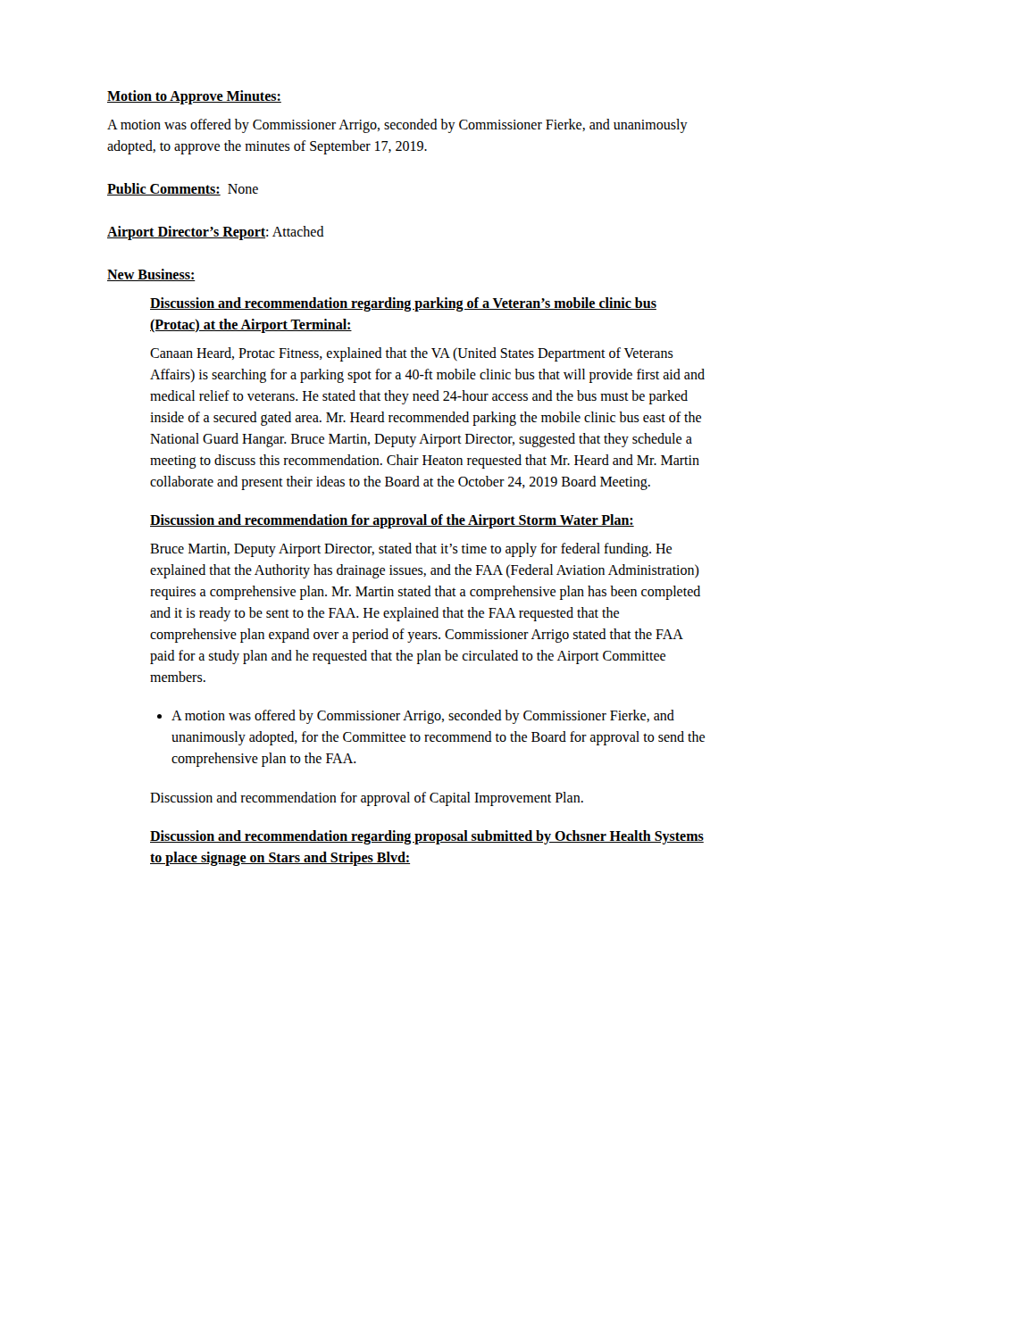Motion to Approve Minutes:
A motion was offered by Commissioner Arrigo, seconded by Commissioner Fierke, and unanimously adopted, to approve the minutes of September 17, 2019.
Public Comments: None
Airport Director’s Report: Attached
New Business:
Discussion and recommendation regarding parking of a Veteran’s mobile clinic bus (Protac) at the Airport Terminal:
Canaan Heard, Protac Fitness, explained that the VA (United States Department of Veterans Affairs) is searching for a parking spot for a 40-ft mobile clinic bus that will provide first aid and medical relief to veterans. He stated that they need 24-hour access and the bus must be parked inside of a secured gated area. Mr. Heard recommended parking the mobile clinic bus east of the National Guard Hangar. Bruce Martin, Deputy Airport Director, suggested that they schedule a meeting to discuss this recommendation. Chair Heaton requested that Mr. Heard and Mr. Martin collaborate and present their ideas to the Board at the October 24, 2019 Board Meeting.
Discussion and recommendation for approval of the Airport Storm Water Plan:
Bruce Martin, Deputy Airport Director, stated that it’s time to apply for federal funding. He explained that the Authority has drainage issues, and the FAA (Federal Aviation Administration) requires a comprehensive plan. Mr. Martin stated that a comprehensive plan has been completed and it is ready to be sent to the FAA. He explained that the FAA requested that the comprehensive plan expand over a period of years. Commissioner Arrigo stated that the FAA paid for a study plan and he requested that the plan be circulated to the Airport Committee members.
A motion was offered by Commissioner Arrigo, seconded by Commissioner Fierke, and unanimously adopted, for the Committee to recommend to the Board for approval to send the comprehensive plan to the FAA.
Discussion and recommendation for approval of Capital Improvement Plan.
Discussion and recommendation regarding proposal submitted by Ochsner Health Systems to place signage on Stars and Stripes Blvd: